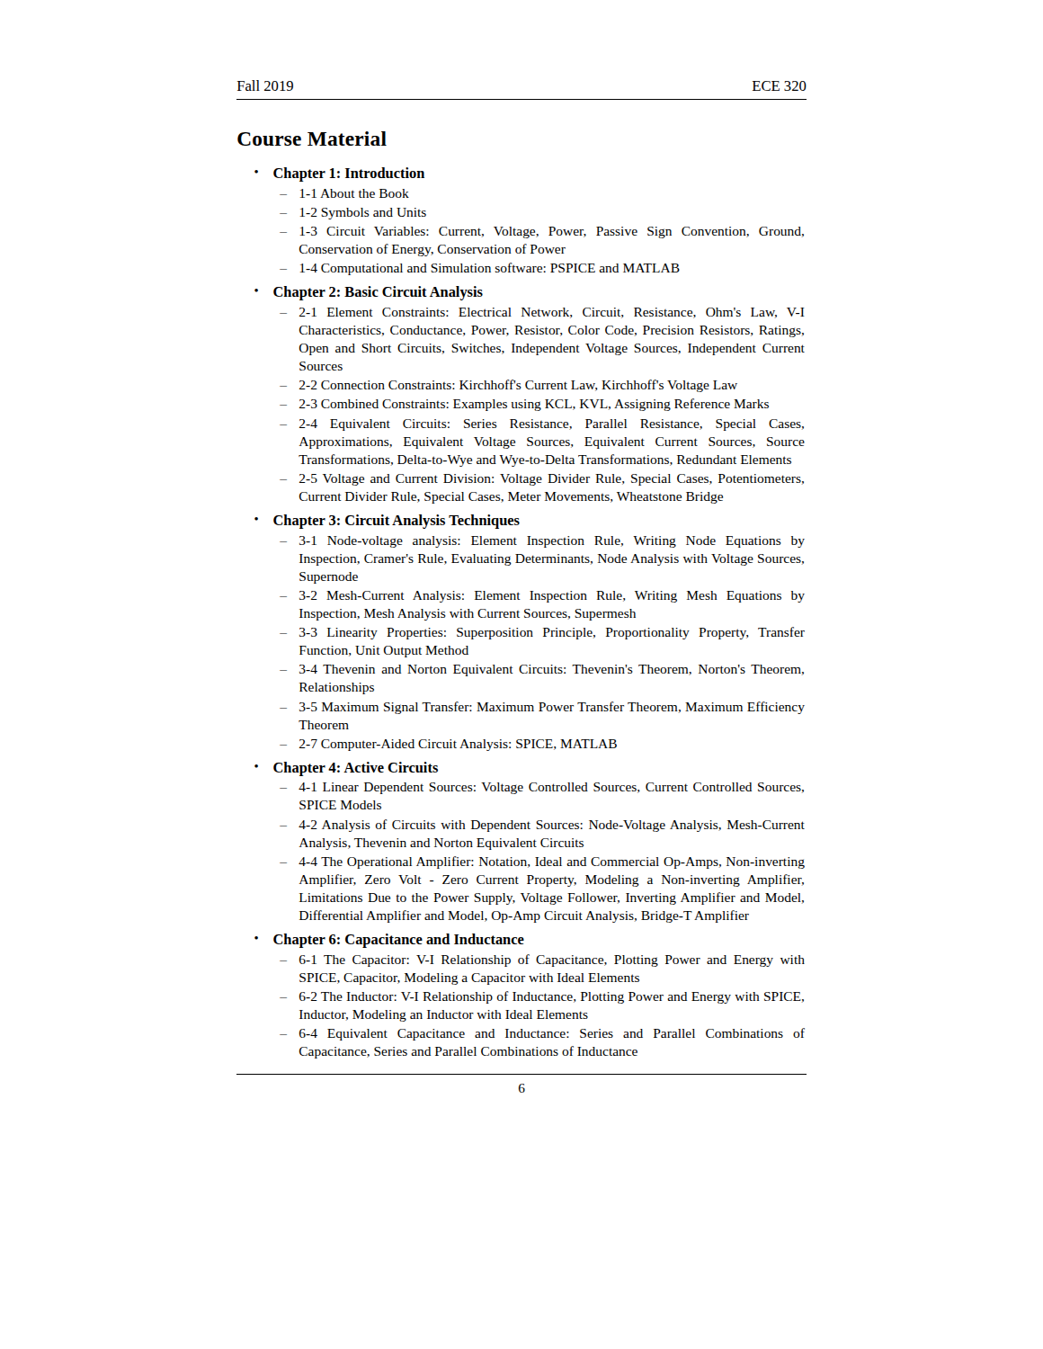Fall 2019
ECE 320
Course Material
• Chapter 1: Introduction
–1-1 About the Book
–1-2 Symbols and Units
–1-3 Circuit Variables: Current, Voltage, Power, Passive Sign Convention, Ground, Conservation of Energy, Conservation of Power
–1-4 Computational and Simulation software: PSPICE and MATLAB
• Chapter 2: Basic Circuit Analysis
–2-1 Element Constraints: Electrical Network, Circuit, Resistance, Ohm's Law, V-I Characteristics, Conductance, Power, Resistor, Color Code, Precision Resistors, Ratings, Open and Short Circuits, Switches, Independent Voltage Sources, Independent Current Sources
–2-2 Connection Constraints: Kirchhoff's Current Law, Kirchhoff's Voltage Law
–2-3 Combined Constraints: Examples using KCL, KVL, Assigning Reference Marks
–2-4 Equivalent Circuits: Series Resistance, Parallel Resistance, Special Cases, Approximations, Equivalent Voltage Sources, Equivalent Current Sources, Source Transformations, Delta-to-Wye and Wye-to-Delta Transformations, Redundant Elements
–2-5 Voltage and Current Division: Voltage Divider Rule, Special Cases, Potentiometers, Current Divider Rule, Special Cases, Meter Movements, Wheatstone Bridge
• Chapter 3: Circuit Analysis Techniques
–3-1 Node-voltage analysis: Element Inspection Rule, Writing Node Equations by Inspection, Cramer's Rule, Evaluating Determinants, Node Analysis with Voltage Sources, Supernode
–3-2 Mesh-Current Analysis: Element Inspection Rule, Writing Mesh Equations by Inspection, Mesh Analysis with Current Sources, Supermesh
–3-3 Linearity Properties: Superposition Principle, Proportionality Property, Transfer Function, Unit Output Method
–3-4 Thevenin and Norton Equivalent Circuits: Thevenin's Theorem, Norton's Theorem, Relationships
–3-5 Maximum Signal Transfer: Maximum Power Transfer Theorem, Maximum Efficiency Theorem
–2-7 Computer-Aided Circuit Analysis: SPICE, MATLAB
• Chapter 4: Active Circuits
–4-1 Linear Dependent Sources: Voltage Controlled Sources, Current Controlled Sources, SPICE Models
–4-2 Analysis of Circuits with Dependent Sources: Node-Voltage Analysis, Mesh-Current Analysis, Thevenin and Norton Equivalent Circuits
–4-4 The Operational Amplifier: Notation, Ideal and Commercial Op-Amps, Non-inverting Amplifier, Zero Volt - Zero Current Property, Modeling a Non-inverting Amplifier, Limitations Due to the Power Supply, Voltage Follower, Inverting Amplifier and Model, Differential Amplifier and Model, Op-Amp Circuit Analysis, Bridge-T Amplifier
• Chapter 6: Capacitance and Inductance
–6-1 The Capacitor: V-I Relationship of Capacitance, Plotting Power and Energy with SPICE, Capacitor, Modeling a Capacitor with Ideal Elements
–6-2 The Inductor: V-I Relationship of Inductance, Plotting Power and Energy with SPICE, Inductor, Modeling an Inductor with Ideal Elements
–6-4 Equivalent Capacitance and Inductance: Series and Parallel Combinations of Capacitance, Series and Parallel Combinations of Inductance
6